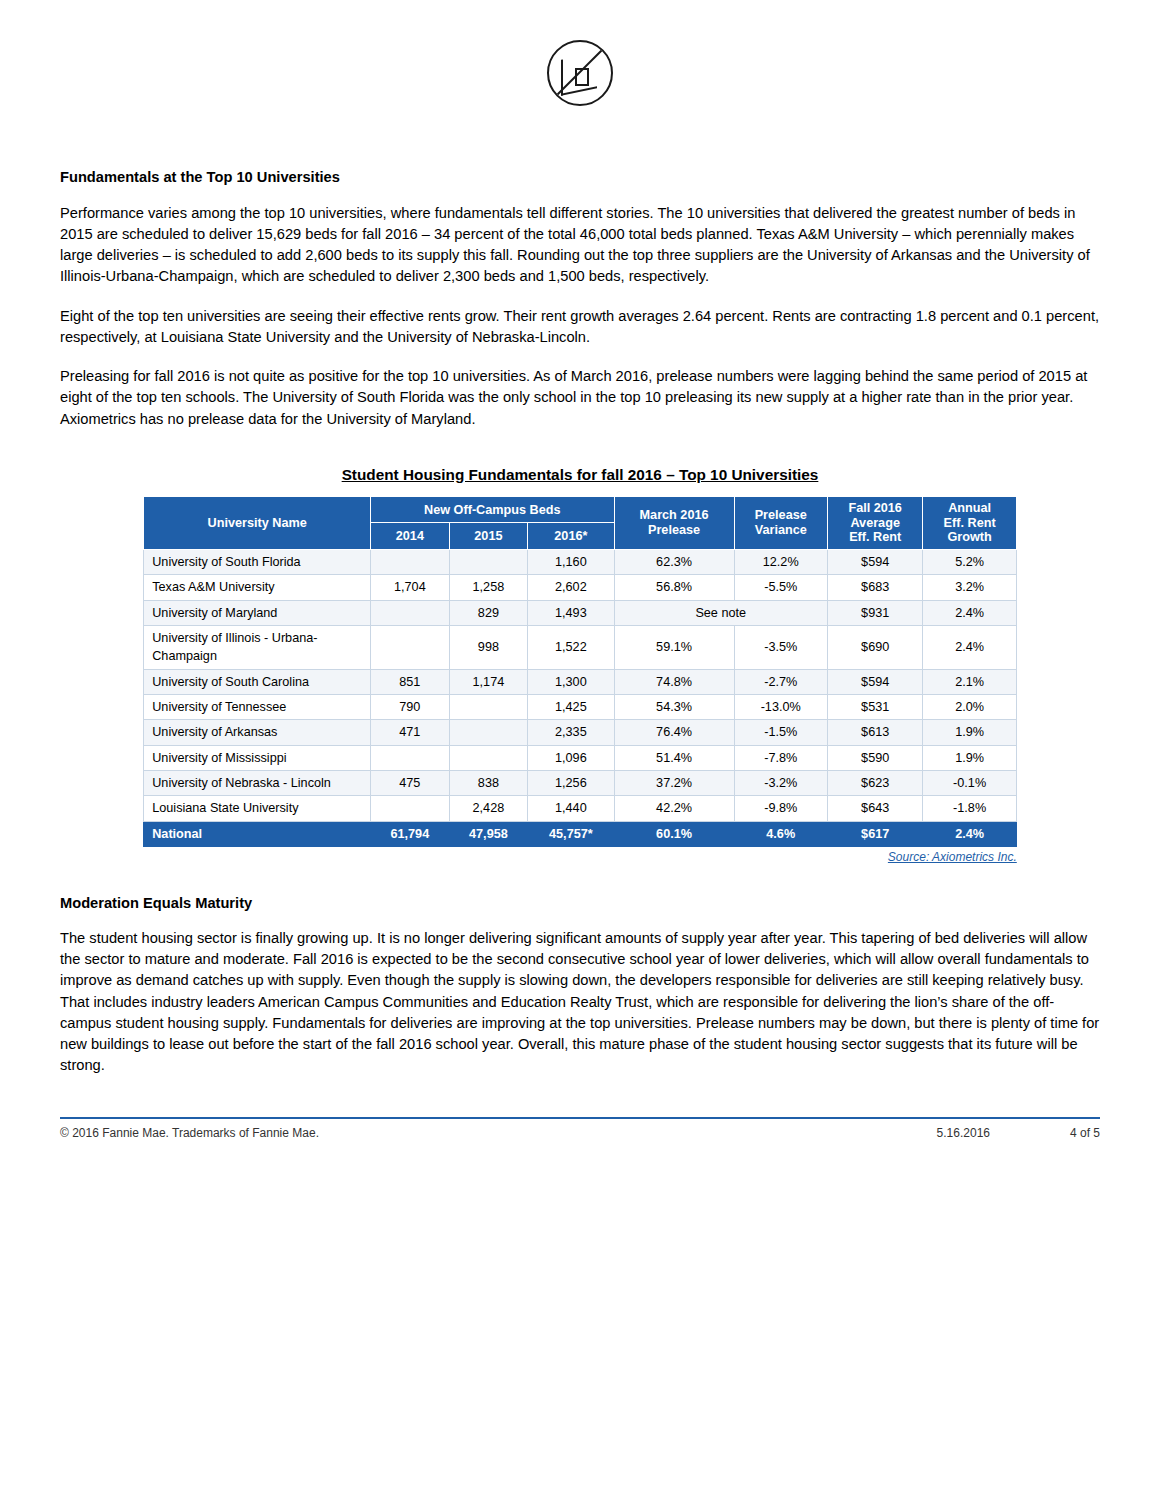Fundamentals at the Top 10 Universities
Performance varies among the top 10 universities, where fundamentals tell different stories. The 10 universities that delivered the greatest number of beds in 2015 are scheduled to deliver 15,629 beds for fall 2016 – 34 percent of the total 46,000 total beds planned. Texas A&M University – which perennially makes large deliveries – is scheduled to add 2,600 beds to its supply this fall. Rounding out the top three suppliers are the University of Arkansas and the University of Illinois-Urbana-Champaign, which are scheduled to deliver 2,300 beds and 1,500 beds, respectively.
Eight of the top ten universities are seeing their effective rents grow. Their rent growth averages 2.64 percent. Rents are contracting 1.8 percent and 0.1 percent, respectively, at Louisiana State University and the University of Nebraska-Lincoln.
Preleasing for fall 2016 is not quite as positive for the top 10 universities. As of March 2016, prelease numbers were lagging behind the same period of 2015 at eight of the top ten schools. The University of South Florida was the only school in the top 10 preleasing its new supply at a higher rate than in the prior year. Axiometrics has no prelease data for the University of Maryland.
Student Housing Fundamentals for fall 2016 – Top 10 Universities
| University Name | New Off-Campus Beds | March 2016 Prelease | Prelease Variance | Fall 2016 Average Eff. Rent | Annual Eff. Rent Growth |
| --- | --- | --- | --- | --- | --- |
| 2014 | 2015 | 2016* |
| University of South Florida | | | 1,160 | 62.3% | 12.2% | $594 | 5.2% |
| Texas A&M University | 1,704 | 1,258 | 2,602 | 56.8% | -5.5% | $683 | 3.2% |
| University of Maryland | | 829 | 1,493 | See note | $931 | 2.4% |
| University of Illinois - Urbana-Champaign | | 998 | 1,522 | 59.1% | -3.5% | $690 | 2.4% |
| University of South Carolina | 851 | 1,174 | 1,300 | 74.8% | -2.7% | $594 | 2.1% |
| University of Tennessee | 790 | | 1,425 | 54.3% | -13.0% | $531 | 2.0% |
| University of Arkansas | 471 | | 2,335 | 76.4% | -1.5% | $613 | 1.9% |
| University of Mississippi | | | 1,096 | 51.4% | -7.8% | $590 | 1.9% |
| University of Nebraska - Lincoln | 475 | 838 | 1,256 | 37.2% | -3.2% | $623 | -0.1% |
| Louisiana State University | | 2,428 | 1,440 | 42.2% | -9.8% | $643 | -1.8% |
| National | 61,794 | 47,958 | 45,757* | 60.1% | 4.6% | $617 | 2.4% |
Source: Axiometrics Inc.
Moderation Equals Maturity
The student housing sector is finally growing up. It is no longer delivering significant amounts of supply year after year. This tapering of bed deliveries will allow the sector to mature and moderate. Fall 2016 is expected to be the second consecutive school year of lower deliveries, which will allow overall fundamentals to improve as demand catches up with supply. Even though the supply is slowing down, the developers responsible for deliveries are still keeping relatively busy. That includes industry leaders American Campus Communities and Education Realty Trust, which are responsible for delivering the lion’s share of the off-campus student housing supply. Fundamentals for deliveries are improving at the top universities. Prelease numbers may be down, but there is plenty of time for new buildings to lease out before the start of the fall 2016 school year. Overall, this mature phase of the student housing sector suggests that its future will be strong.
© 2016 Fannie Mae. Trademarks of Fannie Mae.
5.16.2016
4 of 5